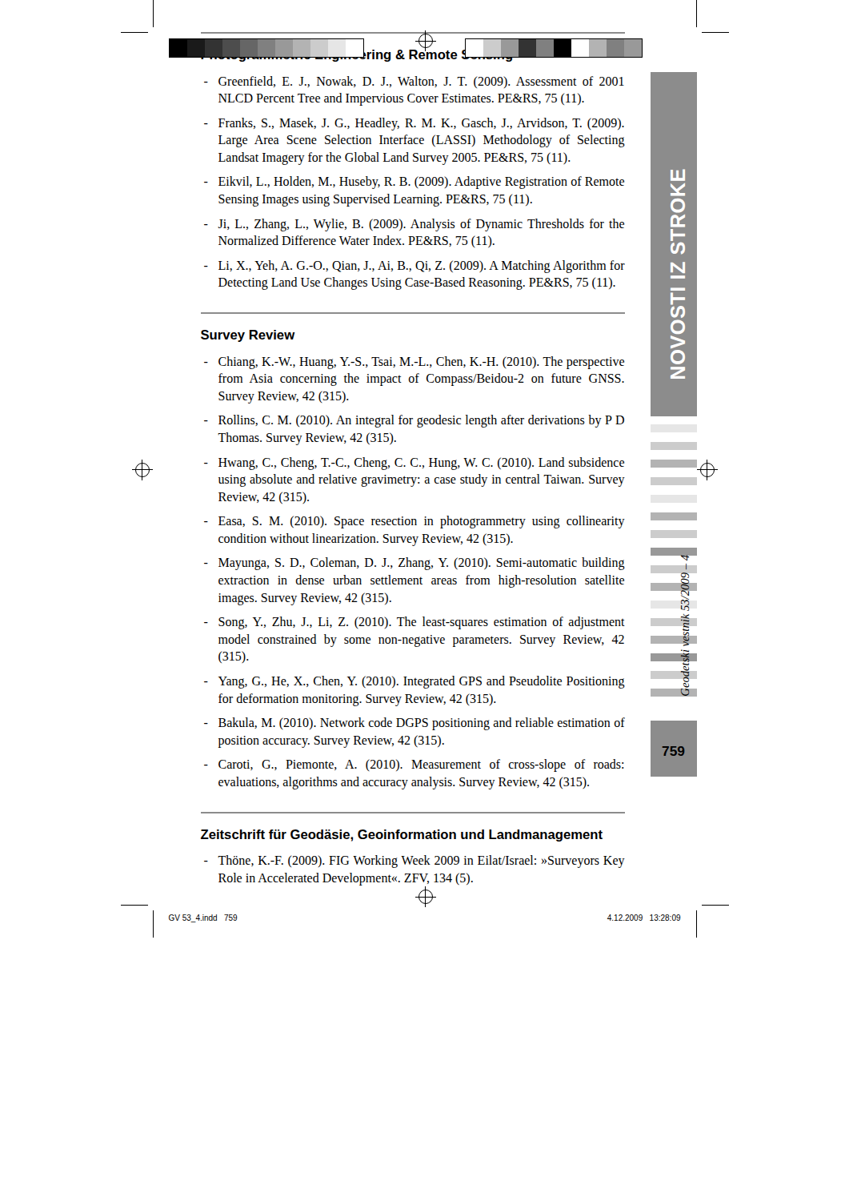NOVOSTI IZ STROKE
Geodetski vestnik 53/2009 – 4
759
Photogrammetric Engineering & Remote Sensing
Greenfield, E. J., Nowak, D. J., Walton, J. T. (2009). Assessment of 2001 NLCD Percent Tree and Impervious Cover Estimates. PE&RS, 75 (11).
Franks, S., Masek, J. G., Headley, R. M. K., Gasch, J., Arvidson, T. (2009). Large Area Scene Selection Interface (LASSI) Methodology of Selecting Landsat Imagery for the Global Land Survey 2005. PE&RS, 75 (11).
Eikvil, L., Holden, M., Huseby, R. B. (2009). Adaptive Registration of Remote Sensing Images using Supervised Learning. PE&RS, 75 (11).
Ji, L., Zhang, L., Wylie, B. (2009). Analysis of Dynamic Thresholds for the Normalized Difference Water Index. PE&RS, 75 (11).
Li, X., Yeh, A. G.-O., Qian, J., Ai, B., Qi, Z. (2009). A Matching Algorithm for Detecting Land Use Changes Using Case-Based Reasoning. PE&RS, 75 (11).
Survey Review
Chiang, K.-W., Huang, Y.-S., Tsai, M.-L., Chen, K.-H. (2010). The perspective from Asia concerning the impact of Compass/Beidou-2 on future GNSS. Survey Review, 42 (315).
Rollins, C. M. (2010). An integral for geodesic length after derivations by P D Thomas. Survey Review, 42 (315).
Hwang, C., Cheng, T.-C., Cheng, C. C., Hung, W. C. (2010). Land subsidence using absolute and relative gravimetry: a case study in central Taiwan. Survey Review, 42 (315).
Easa, S. M. (2010). Space resection in photogrammetry using collinearity condition without linearization. Survey Review, 42 (315).
Mayunga, S. D., Coleman, D. J., Zhang, Y. (2010). Semi-automatic building extraction in dense urban settlement areas from high-resolution satellite images. Survey Review, 42 (315).
Song, Y., Zhu, J., Li, Z. (2010). The least-squares estimation of adjustment model constrained by some non-negative parameters. Survey Review, 42 (315).
Yang, G., He, X., Chen, Y. (2010). Integrated GPS and Pseudolite Positioning for deformation monitoring. Survey Review, 42 (315).
Bakula, M. (2010). Network code DGPS positioning and reliable estimation of position accuracy. Survey Review, 42 (315).
Caroti, G., Piemonte, A. (2010). Measurement of cross-slope of roads: evaluations, algorithms and accuracy analysis. Survey Review, 42 (315).
Zeitschrift für Geodäsie, Geoinformation und Landmanagement
Thöne, K.-F. (2009). FIG Working Week 2009 in Eilat/Israel: »Surveyors Key Role in Accelerated Development«. ZFV, 134 (5).
GV 53_4.indd 759
4.12.2009 13:28:09